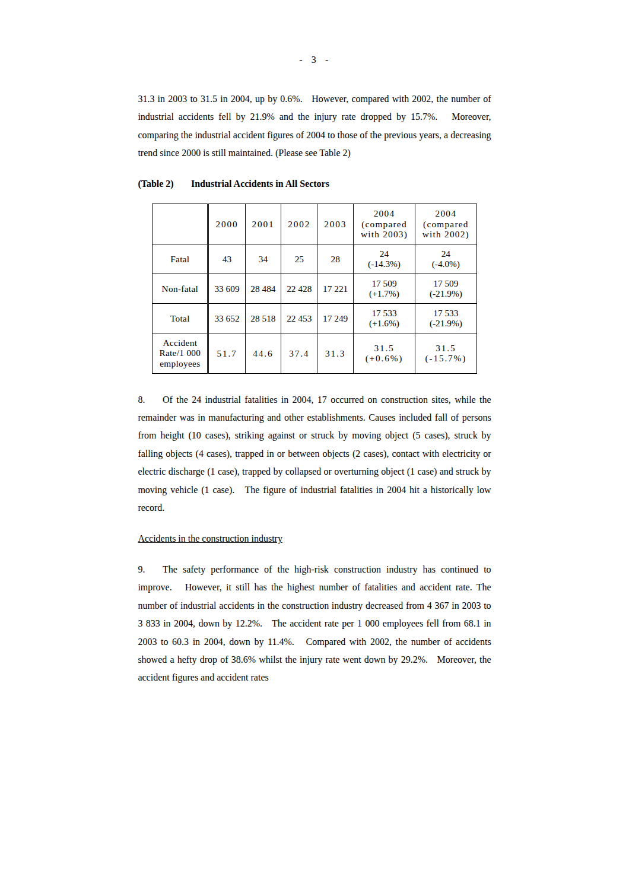- 3 -
31.3 in 2003 to 31.5 in 2004, up by 0.6%. However, compared with 2002, the number of industrial accidents fell by 21.9% and the injury rate dropped by 15.7%. Moreover, comparing the industrial accident figures of 2004 to those of the previous years, a decreasing trend since 2000 is still maintained. (Please see Table 2)
(Table 2) Industrial Accidents in All Sectors
| | 2000 | 2001 | 2002 | 2003 | 2004 (compared with 2003) | 2004 (compared with 2002) |
| --- | --- | --- | --- | --- | --- | --- |
| Fatal | 43 | 34 | 25 | 28 | 24 (-14.3%) | 24 (-4.0%) |
| Non-fatal | 33 609 | 28 484 | 22 428 | 17 221 | 17 509 (+1.7%) | 17 509 (-21.9%) |
| Total | 33 652 | 28 518 | 22 453 | 17 249 | 17 533 (+1.6%) | 17 533 (-21.9%) |
| Accident Rate/1 000 employees | 51.7 | 44.6 | 37.4 | 31.3 | 31.5 (+0.6%) | 31.5 (-15.7%) |
8. Of the 24 industrial fatalities in 2004, 17 occurred on construction sites, while the remainder was in manufacturing and other establishments. Causes included fall of persons from height (10 cases), striking against or struck by moving object (5 cases), struck by falling objects (4 cases), trapped in or between objects (2 cases), contact with electricity or electric discharge (1 case), trapped by collapsed or overturning object (1 case) and struck by moving vehicle (1 case). The figure of industrial fatalities in 2004 hit a historically low record.
Accidents in the construction industry
9. The safety performance of the high-risk construction industry has continued to improve. However, it still has the highest number of fatalities and accident rate. The number of industrial accidents in the construction industry decreased from 4 367 in 2003 to 3 833 in 2004, down by 12.2%. The accident rate per 1 000 employees fell from 68.1 in 2003 to 60.3 in 2004, down by 11.4%. Compared with 2002, the number of accidents showed a hefty drop of 38.6% whilst the injury rate went down by 29.2%. Moreover, the accident figures and accident rates